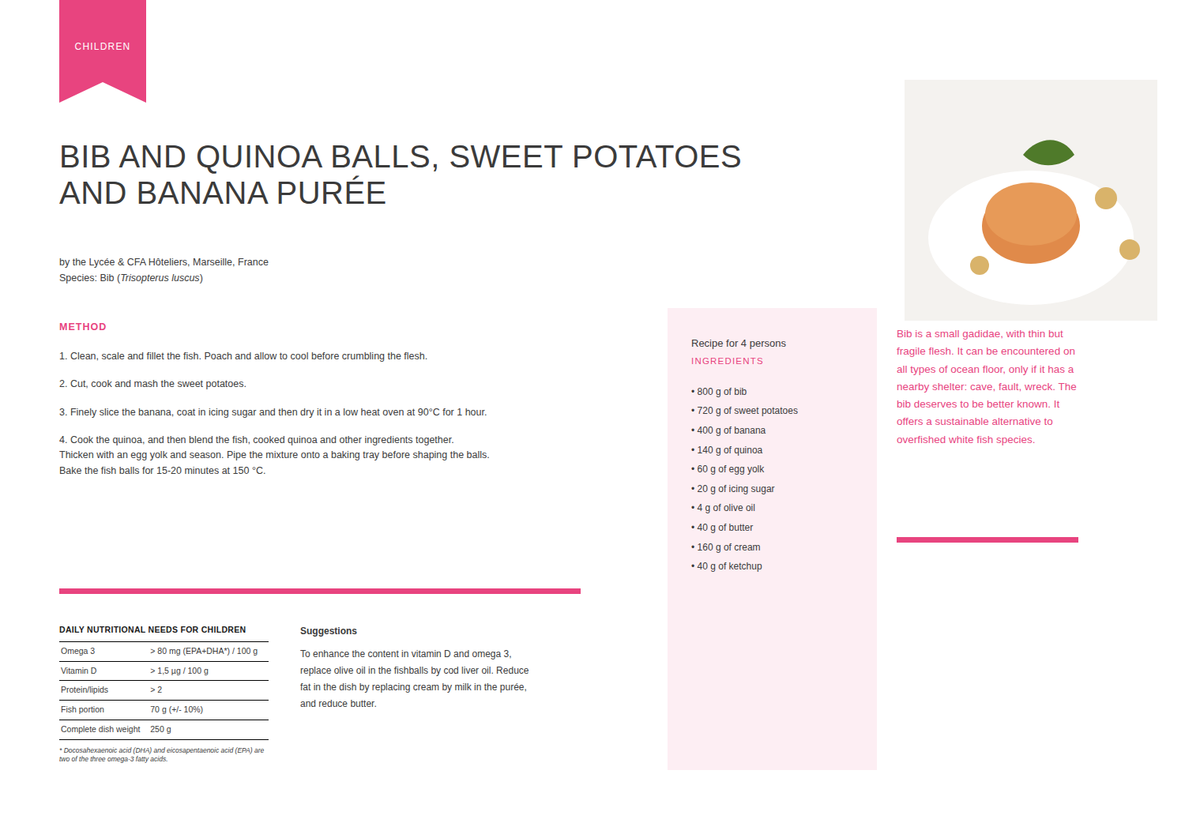Children
Bib and Quinoa Balls, Sweet Potatoes and Banana Purée
by the Lycée & CFA Hôteliers, Marseille, France
Species: Bib (Trisopterus luscus)
Method
Clean, scale and fillet the fish. Poach and allow to cool before crumbling the flesh.
Cut, cook and mash the sweet potatoes.
Finely slice the banana, coat in icing sugar and then dry it in a low heat oven at 90°C for 1 hour.
Cook the quinoa, and then blend the fish, cooked quinoa and other ingredients together.
Thicken with an egg yolk and season. Pipe the mixture onto a baking tray before shaping the balls.
Bake the fish balls for 15-20 minutes at 150 °C.
Daily nutritional needs for children
| Omega 3 | > 80 mg (EPA+DHA*) / 100 g |
| Vitamin D | > 1,5 µg / 100 g |
| Protein/lipids | > 2 |
| Fish portion | 70 g (+/- 10%) |
| Complete dish weight | 250 g |
* Docosahexaenoic acid (DHA) and eicosapentaenoic acid (EPA) are two of the three omega-3 fatty acids.
Suggestions
To enhance the content in vitamin D and omega 3, replace olive oil in the fishballs by cod liver oil. Reduce fat in the dish by replacing cream by milk in the purée, and reduce butter.
Recipe for 4 persons
Ingredients
800 g of bib
720 g of sweet potatoes
400 g of banana
140 g of quinoa
60 g of egg yolk
20 g of icing sugar
4 g of olive oil
40 g of butter
160 g of cream
40 g of ketchup
Bib is a small gadidae, with thin but fragile flesh. It can be encountered on all types of ocean floor, only if it has a nearby shelter: cave, fault, wreck. The bib deserves to be better known. It offers a sustainable alternative to overfished white fish species.